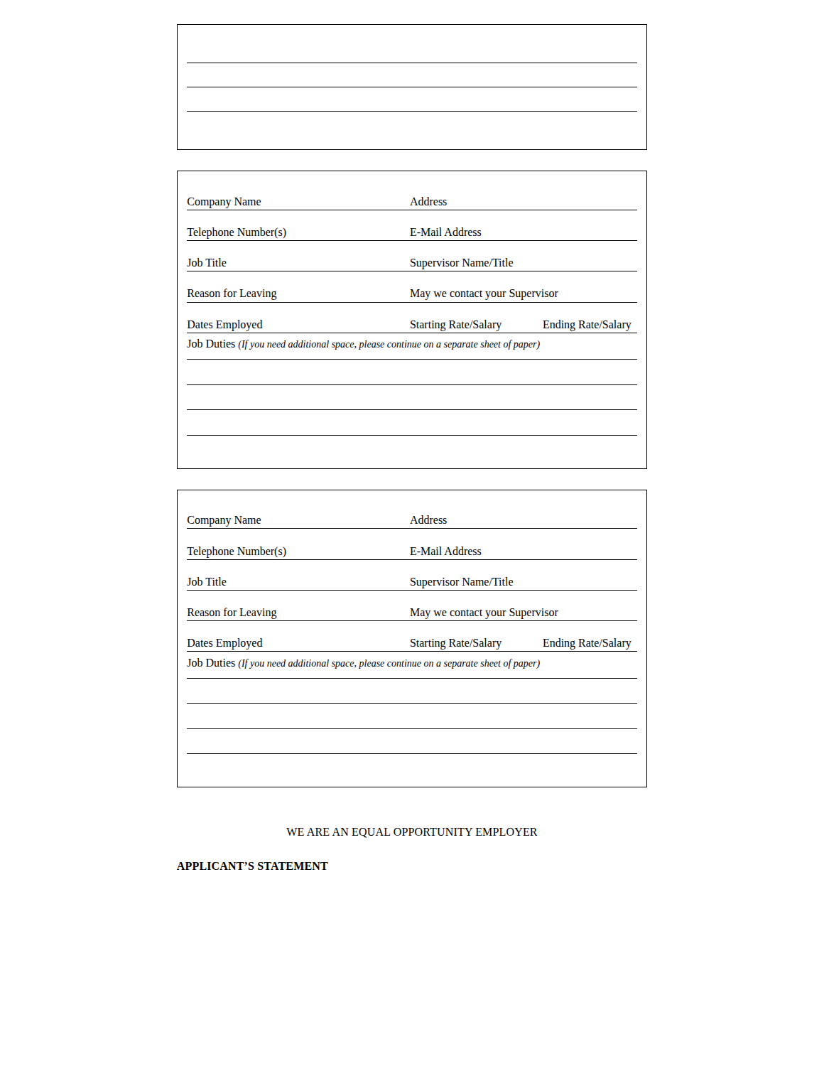Company Name
Address
Telephone Number(s)
E-Mail Address
Job Title
Supervisor Name/Title
Reason for Leaving
May we contact your Supervisor
Dates Employed
Starting Rate/Salary
Ending Rate/Salary
Job Duties (If you need additional space, please continue on a separate sheet of paper)
Company Name
Address
Telephone Number(s)
E-Mail Address
Job Title
Supervisor Name/Title
Reason for Leaving
May we contact your Supervisor
Dates Employed
Starting Rate/Salary
Ending Rate/Salary
Job Duties (If you need additional space, please continue on a separate sheet of paper)
We are an equal opportunity employer
Applicant’s Statement